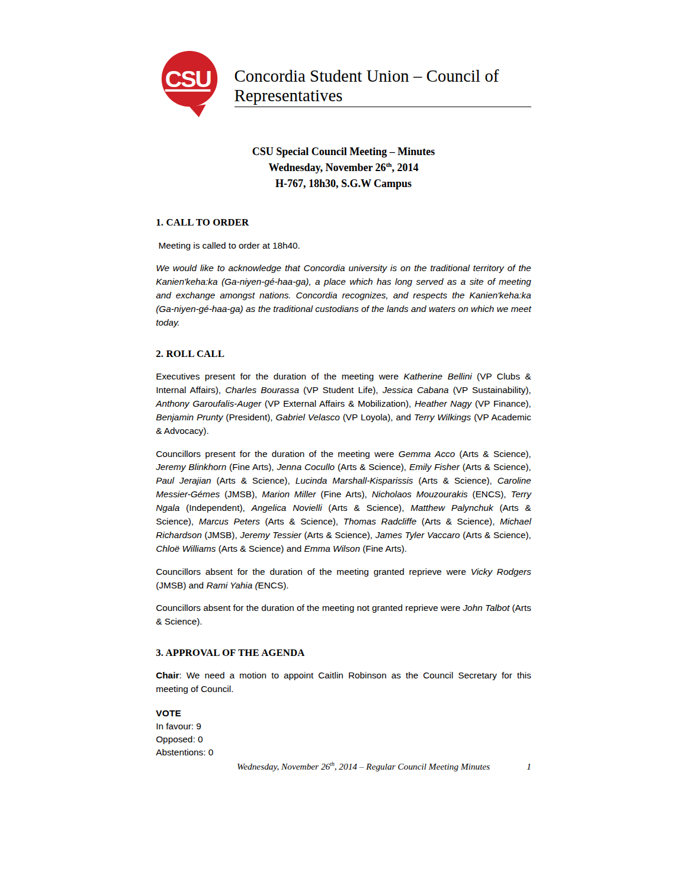CSU
Concordia Student Union – Council of Representatives
CSU Special Council Meeting – Minutes
Wednesday, November 26th, 2014
H-767, 18h30, S.G.W Campus
1. CALL TO ORDER
Meeting is called to order at 18h40.
We would like to acknowledge that Concordia university is on the traditional territory of the Kanien'keha:ka (Ga-niyen-gé-haa-ga), a place which has long served as a site of meeting and exchange amongst nations. Concordia recognizes, and respects the Kanien'keha:ka (Ga-niyen-gé-haa-ga) as the traditional custodians of the lands and waters on which we meet today.
2. ROLL CALL
Executives present for the duration of the meeting were Katherine Bellini (VP Clubs & Internal Affairs), Charles Bourassa (VP Student Life), Jessica Cabana (VP Sustainability), Anthony Garoufalis-Auger (VP External Affairs & Mobilization), Heather Nagy (VP Finance), Benjamin Prunty (President), Gabriel Velasco (VP Loyola), and Terry Wilkings (VP Academic & Advocacy).
Councillors present for the duration of the meeting were Gemma Acco (Arts & Science), Jeremy Blinkhorn (Fine Arts), Jenna Cocullo (Arts & Science), Emily Fisher (Arts & Science), Paul Jerajian (Arts & Science), Lucinda Marshall-Kisparissis (Arts & Science), Caroline Messier-Gémes (JMSB), Marion Miller (Fine Arts), Nicholaos Mouzourakis (ENCS), Terry Ngala (Independent), Angelica Novielli (Arts & Science), Matthew Palynchuk (Arts & Science), Marcus Peters (Arts & Science), Thomas Radcliffe (Arts & Science), Michael Richardson (JMSB), Jeremy Tessier (Arts & Science), James Tyler Vaccaro (Arts & Science), Chloë Williams (Arts & Science) and Emma Wilson (Fine Arts).
Councillors absent for the duration of the meeting granted reprieve were Vicky Rodgers (JMSB) and Rami Yahia (ENCS).
Councillors absent for the duration of the meeting not granted reprieve were John Talbot (Arts & Science).
3. APPROVAL OF THE AGENDA
Chair: We need a motion to appoint Caitlin Robinson as the Council Secretary for this meeting of Council.
VOTE
In favour: 9
Opposed: 0
Abstentions: 0
Wednesday, November 26th, 2014 – Regular Council Meeting Minutes
1